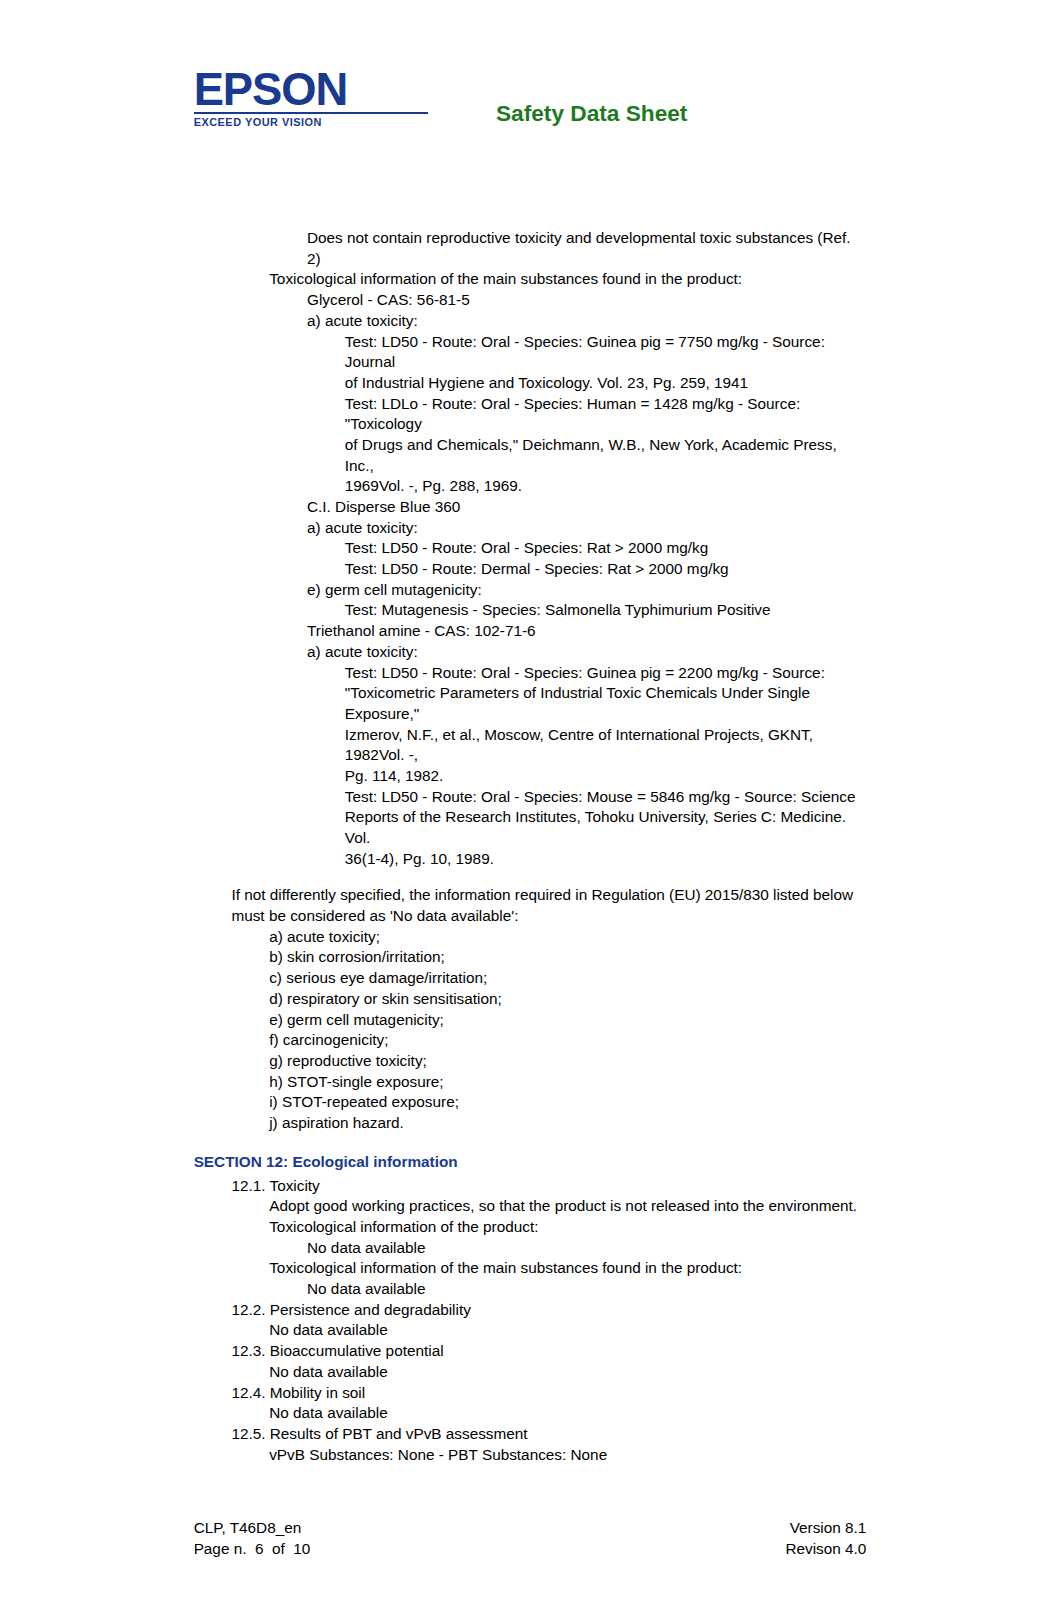EPSON
EXCEED YOUR VISION
Safety Data Sheet
Does not contain reproductive toxicity and developmental toxic substances (Ref.
2)
Toxicological information of the main substances found in the product:
Glycerol - CAS: 56-81-5
a) acute toxicity:
Test: LD50 - Route: Oral - Species: Guinea pig = 7750 mg/kg - Source: Journal
of Industrial Hygiene and Toxicology. Vol. 23, Pg. 259, 1941
Test: LDLo - Route: Oral - Species: Human = 1428 mg/kg - Source: "Toxicology
of Drugs and Chemicals," Deichmann, W.B., New York, Academic Press, Inc.,
1969Vol. -, Pg. 288, 1969.
C.I. Disperse Blue 360
a) acute toxicity:
Test: LD50 - Route: Oral - Species: Rat > 2000 mg/kg
Test: LD50 - Route: Dermal - Species: Rat > 2000 mg/kg
e) germ cell mutagenicity:
Test: Mutagenesis - Species: Salmonella Typhimurium Positive
Triethanol amine - CAS: 102-71-6
a) acute toxicity:
Test: LD50 - Route: Oral - Species: Guinea pig = 2200 mg/kg - Source:
"Toxicometric Parameters of Industrial Toxic Chemicals Under Single Exposure,"
Izmerov, N.F., et al., Moscow, Centre of International Projects, GKNT, 1982Vol. -,
Pg. 114, 1982.
Test: LD50 - Route: Oral - Species: Mouse = 5846 mg/kg - Source: Science
Reports of the Research Institutes, Tohoku University, Series C: Medicine. Vol.
36(1-4), Pg. 10, 1989.
If not differently specified, the information required in Regulation (EU) 2015/830 listed below
must be considered as 'No data available':
a) acute toxicity;
b) skin corrosion/irritation;
c) serious eye damage/irritation;
d) respiratory or skin sensitisation;
e) germ cell mutagenicity;
f) carcinogenicity;
g) reproductive toxicity;
h) STOT-single exposure;
i) STOT-repeated exposure;
j) aspiration hazard.
SECTION 12: Ecological information
12.1. Toxicity
Adopt good working practices, so that the product is not released into the environment.
Toxicological information of the product:
No data available
Toxicological information of the main substances found in the product:
No data available
12.2. Persistence and degradability
No data available
12.3. Bioaccumulative potential
No data available
12.4. Mobility in soil
No data available
12.5. Results of PBT and vPvB assessment
vPvB Substances: None - PBT Substances: None
CLP, T46D8_en
Page n. 6 of 10
Version 8.1
Revison 4.0